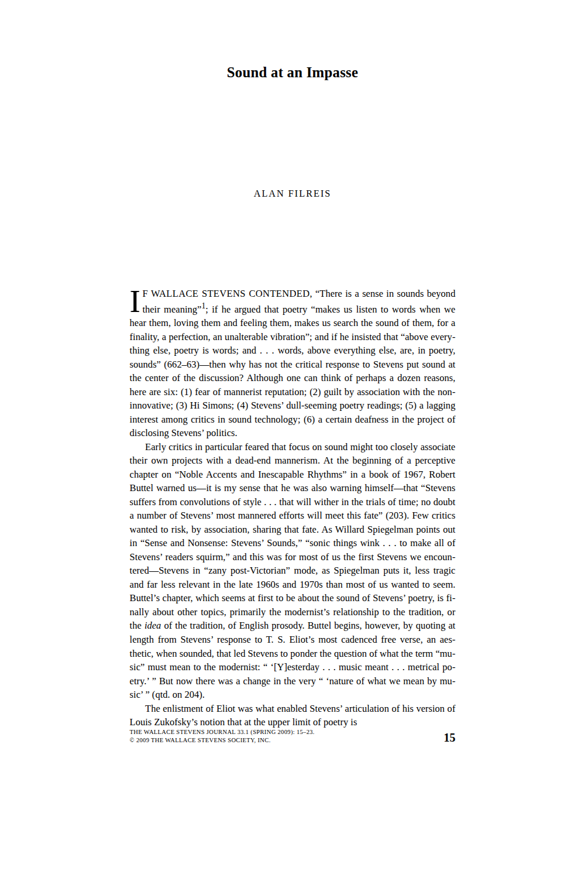Sound at an Impasse
ALAN FILREIS
IF WALLACE STEVENS CONTENDED, “There is a sense in sounds beyond their meaning”1; if he argued that poetry “makes us listen to words when we hear them, loving them and feeling them, makes us search the sound of them, for a finality, a perfection, an unalterable vibration”; and if he insisted that “above everything else, poetry is words; and . . . words, above everything else, are, in poetry, sounds” (662–63)—then why has not the critical response to Stevens put sound at the center of the discussion? Although one can think of perhaps a dozen reasons, here are six: (1) fear of mannerist reputation; (2) guilt by association with the non-innovative; (3) Hi Simons; (4) Stevens’ dull-seeming poetry readings; (5) a lagging interest among critics in sound technology; (6) a certain deafness in the project of disclosing Stevens’ politics.
Early critics in particular feared that focus on sound might too closely associate their own projects with a dead-end mannerism. At the beginning of a perceptive chapter on “Noble Accents and Inescapable Rhythms” in a book of 1967, Robert Buttel warned us—it is my sense that he was also warning himself—that “Stevens suffers from convolutions of style . . . that will wither in the trials of time; no doubt a number of Stevens’ most mannered efforts will meet this fate” (203). Few critics wanted to risk, by association, sharing that fate. As Willard Spiegelman points out in “Sense and Nonsense: Stevens’ Sounds,” “sonic things wink . . . to make all of Stevens’ readers squirm,” and this was for most of us the first Stevens we encountered—Stevens in “zany post-Victorian” mode, as Spiegelman puts it, less tragic and far less relevant in the late 1960s and 1970s than most of us wanted to seem. Buttel’s chapter, which seems at first to be about the sound of Stevens’ poetry, is finally about other topics, primarily the modernist’s relationship to the tradition, or the idea of the tradition, of English prosody. Buttel begins, however, by quoting at length from Stevens’ response to T. S. Eliot’s most cadenced free verse, an aesthetic, when sounded, that led Stevens to ponder the question of what the term “music” must mean to the modernist: “ ‘[Y]esterday . . . music meant . . . metrical poetry.’ ” But now there was a change in the very “ ‘nature of what we mean by music’ ” (qtd. on 204).
The enlistment of Eliot was what enabled Stevens’ articulation of his version of Louis Zukofsky’s notion that at the upper limit of poetry is
THE WALLACE STEVENS JOURNAL 33.1 (SPRING 2009): 15–23. © 2009 THE WALLACE STEVENS SOCIETY, INC.
15